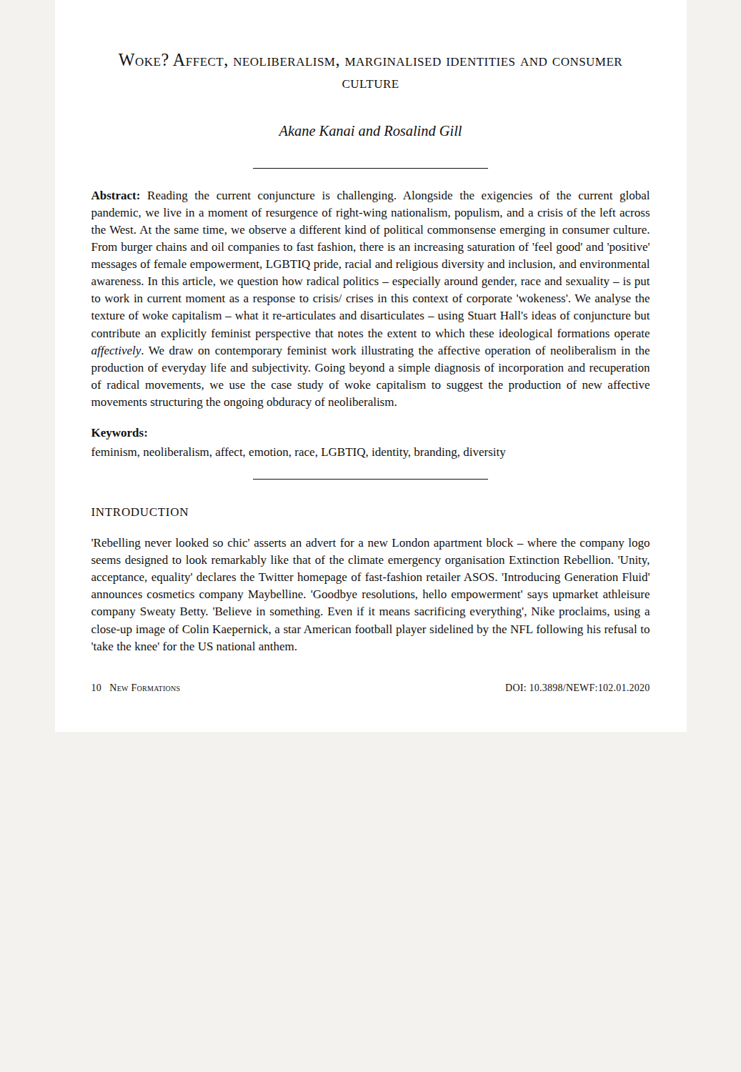Woke? Affect, neoliberalism, marginalised identities and consumer culture
Akane Kanai and Rosalind Gill
Abstract: Reading the current conjuncture is challenging. Alongside the exigencies of the current global pandemic, we live in a moment of resurgence of right-wing nationalism, populism, and a crisis of the left across the West. At the same time, we observe a different kind of political commonsense emerging in consumer culture. From burger chains and oil companies to fast fashion, there is an increasing saturation of 'feel good' and 'positive' messages of female empowerment, LGBTIQ pride, racial and religious diversity and inclusion, and environmental awareness. In this article, we question how radical politics – especially around gender, race and sexuality – is put to work in current moment as a response to crisis/ crises in this context of corporate 'wokeness'. We analyse the texture of woke capitalism – what it re-articulates and disarticulates – using Stuart Hall's ideas of conjuncture but contribute an explicitly feminist perspective that notes the extent to which these ideological formations operate affectively. We draw on contemporary feminist work illustrating the affective operation of neoliberalism in the production of everyday life and subjectivity. Going beyond a simple diagnosis of incorporation and recuperation of radical movements, we use the case study of woke capitalism to suggest the production of new affective movements structuring the ongoing obduracy of neoliberalism.
Keywords:
feminism, neoliberalism, affect, emotion, race, LGBTIQ, identity, branding, diversity
Introduction
'Rebelling never looked so chic' asserts an advert for a new London apartment block – where the company logo seems designed to look remarkably like that of the climate emergency organisation Extinction Rebellion. 'Unity, acceptance, equality' declares the Twitter homepage of fast-fashion retailer ASOS. 'Introducing Generation Fluid' announces cosmetics company Maybelline. 'Goodbye resolutions, hello empowerment' says upmarket athleisure company Sweaty Betty. 'Believe in something. Even if it means sacrificing everything', Nike proclaims, using a close-up image of Colin Kaepernick, a star American football player sidelined by the NFL following his refusal to 'take the knee' for the US national anthem.
10 New Formations DOI: 10.3898/NEWF:102.01.2020